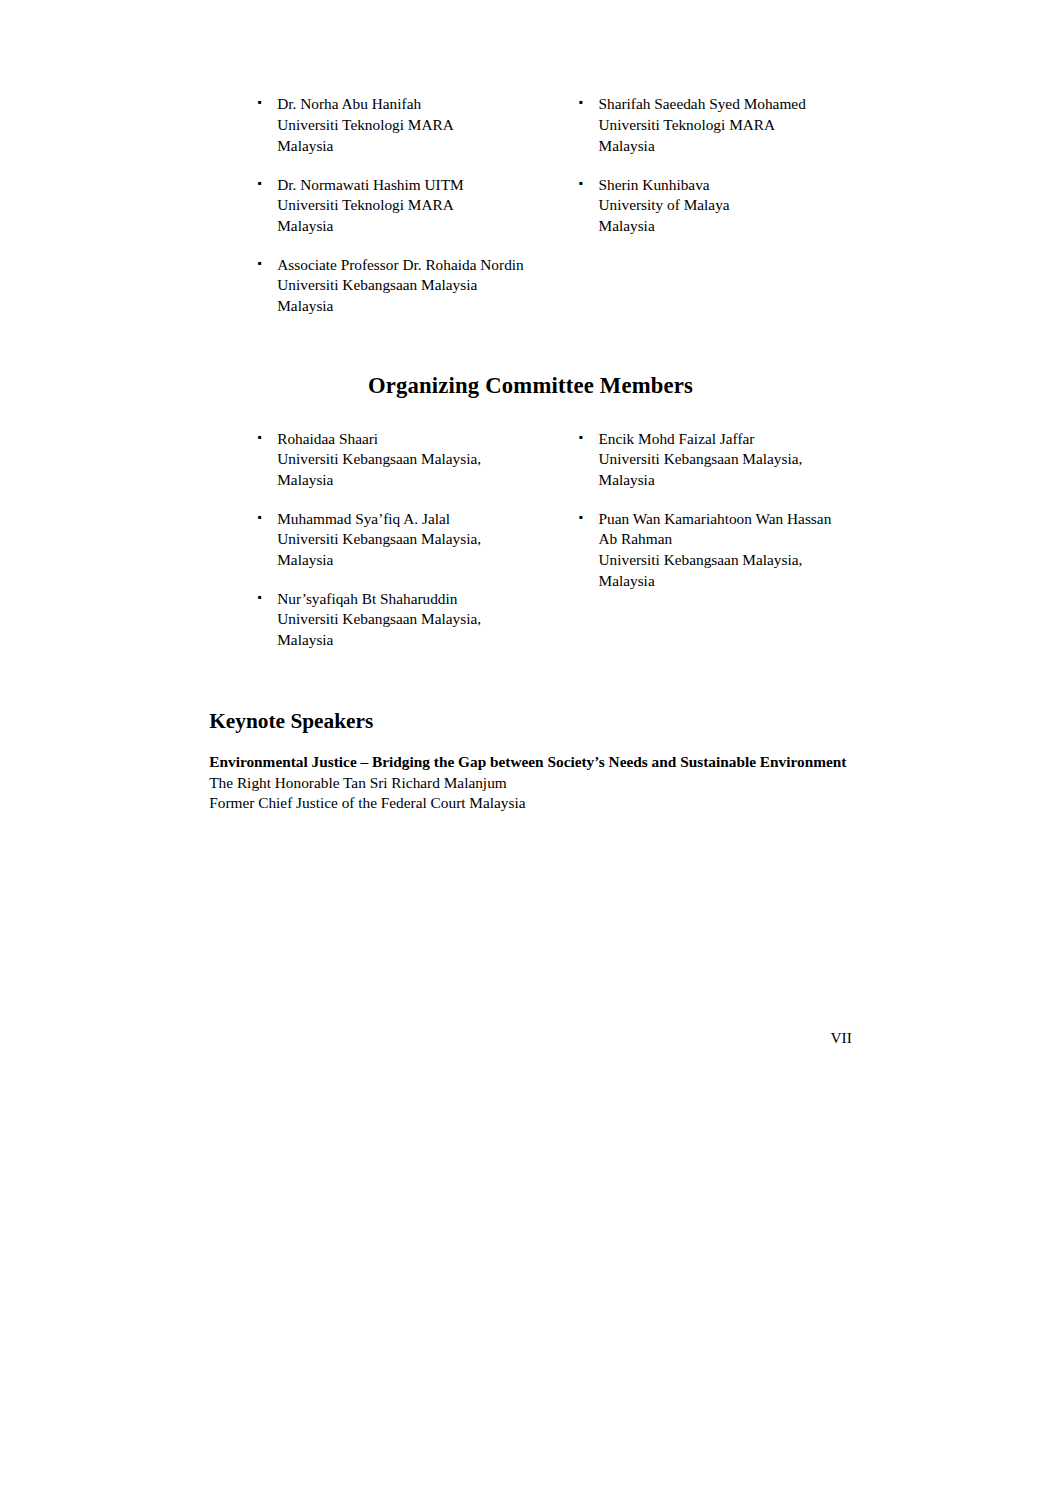Dr. Norha Abu Hanifah
Universiti Teknologi MARA
Malaysia
Dr. Normawati Hashim UITM
Universiti Teknologi MARA
Malaysia
Associate Professor Dr. Rohaida Nordin
Universiti Kebangsaan Malaysia
Malaysia
Sharifah Saeedah Syed Mohamed
Universiti Teknologi MARA
Malaysia
Sherin Kunhibava
University of Malaya
Malaysia
Organizing Committee Members
Rohaidaa Shaari
Universiti Kebangsaan Malaysia,
Malaysia
Muhammad Sya’fiq A. Jalal
Universiti Kebangsaan Malaysia,
Malaysia
Nur’syafiqah Bt Shaharuddin
Universiti Kebangsaan Malaysia,
Malaysia
Encik Mohd Faizal Jaffar
Universiti Kebangsaan Malaysia,
Malaysia
Puan Wan Kamariahtoon Wan Hassan Ab Rahman
Universiti Kebangsaan Malaysia,
Malaysia
Keynote Speakers
Environmental Justice – Bridging the Gap between Society’s Needs and Sustainable Environment
The Right Honorable Tan Sri Richard Malanjum
Former Chief Justice of the Federal Court Malaysia
VII